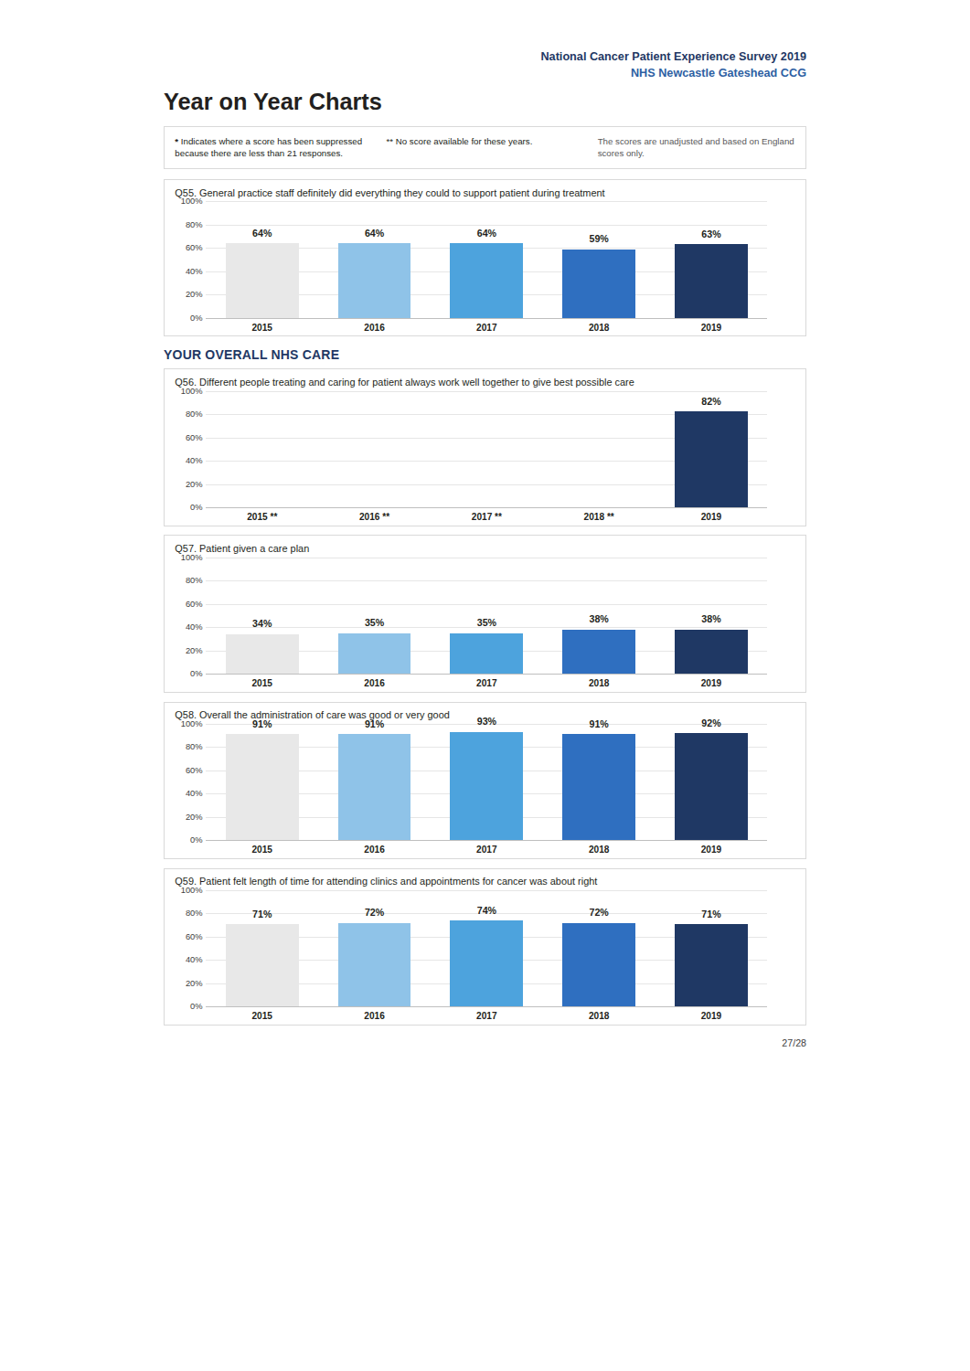National Cancer Patient Experience Survey 2019
NHS Newcastle Gateshead CCG
Year on Year Charts
* Indicates where a score has been suppressed because there are less than 21 responses.
** No score available for these years.
The scores are unadjusted and based on England scores only.
Q55. General practice staff definitely did everything they could to support patient during treatment
100%
80%
60%
40%
20%
0%
64%
64%
64%
59%
63%
20152016201720182019
YOUR OVERALL NHS CARE
Q56. Different people treating and caring for patient always work well together to give best possible care
100%
80%
60%
40%
20%
0%
82%
2015 **2016 **2017 **2018 **2019
Q57. Patient given a care plan
100%
80%
60%
40%
20%
0%
34%
35%
35%
38%
38%
20152016201720182019
Q58. Overall the administration of care was good or very good
100%
80%
60%
40%
20%
0%
91%
91%
93%
91%
92%
20152016201720182019
Q59. Patient felt length of time for attending clinics and appointments for cancer was about right
100%
80%
60%
40%
20%
0%
71%
72%
74%
72%
71%
20152016201720182019
27/28